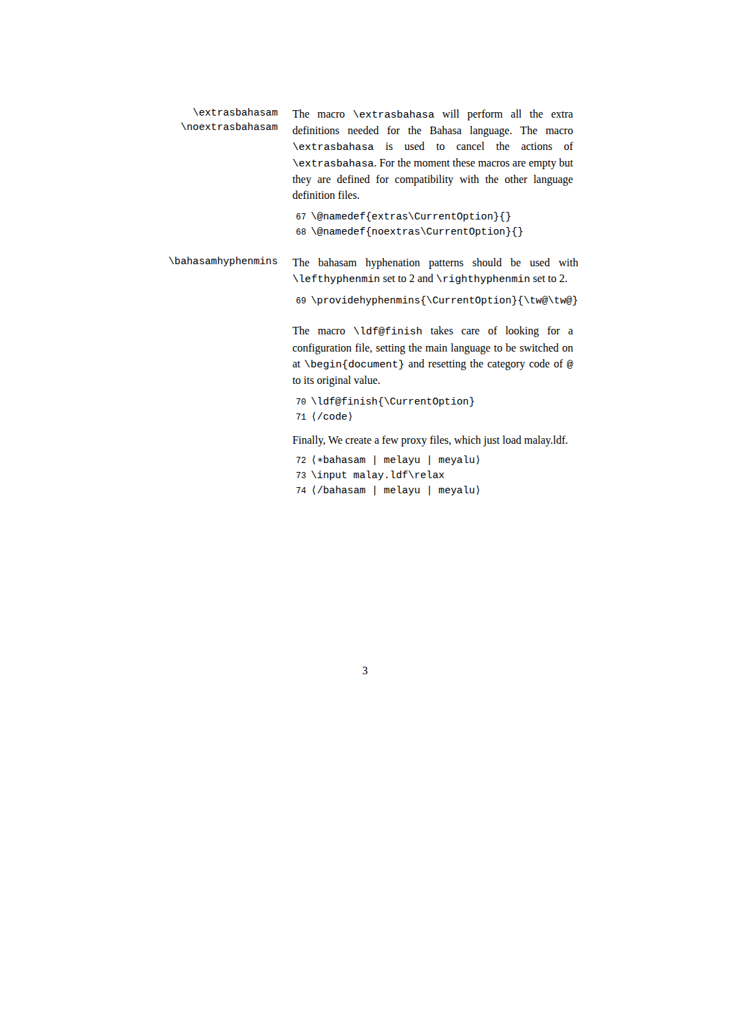\extrasbahasam
\noextrasbahasam
The macro \extrasbahasa will perform all the extra definitions needed for the Bahasa language. The macro \extrasbahasa is used to cancel the actions of \extrasbahasa. For the moment these macros are empty but they are defined for compatibility with the other language definition files.
67\@namedef{extras\CurrentOption}{}
68\@namedef{noextras\CurrentOption}{}
\bahasamhyphenmins
The bahasam hyphenation patterns should be used with \lefthyphenmin set to 2 and \righthyphenmin set to 2.
69\providehyphenmins{\CurrentOption}{\tw@\tw@}
The macro \ldf@finish takes care of looking for a configuration file, setting the main language to be switched on at \begin{document} and resetting the category code of @ to its original value.
70\ldf@finish{\CurrentOption}
71⟨/code⟩
Finally, We create a few proxy files, which just load malay.ldf.
72⟨∗bahasam | melayu | meyalu⟩
73\input malay.ldf\relax
74⟨/bahasam | melayu | meyalu⟩
3